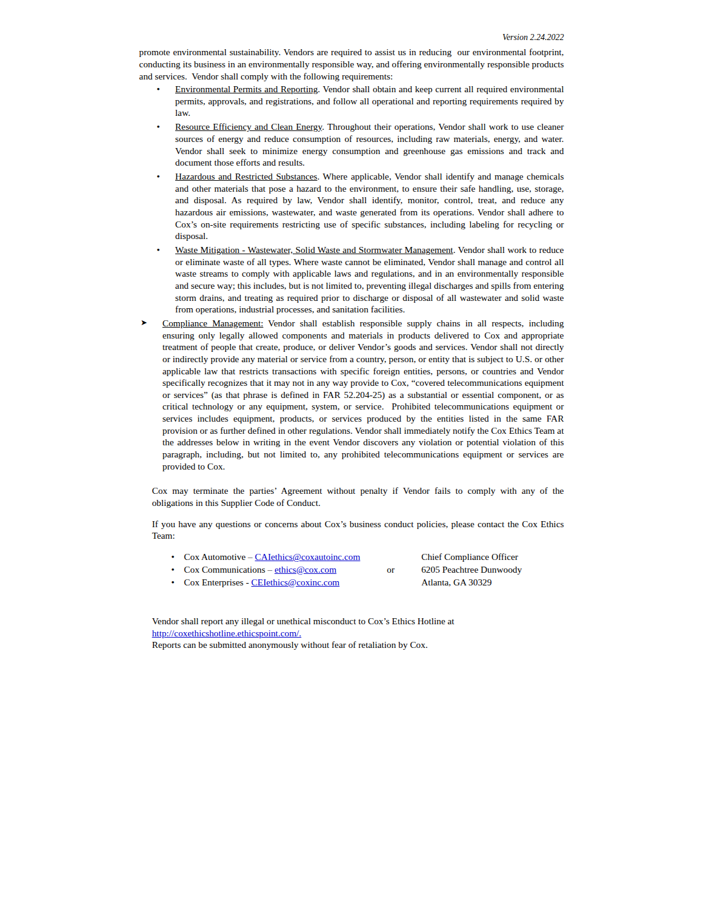Version 2.24.2022
promote environmental sustainability. Vendors are required to assist us in reducing our environmental footprint, conducting its business in an environmentally responsible way, and offering environmentally responsible products and services. Vendor shall comply with the following requirements:
Environmental Permits and Reporting. Vendor shall obtain and keep current all required environmental permits, approvals, and registrations, and follow all operational and reporting requirements required by law.
Resource Efficiency and Clean Energy. Throughout their operations, Vendor shall work to use cleaner sources of energy and reduce consumption of resources, including raw materials, energy, and water. Vendor shall seek to minimize energy consumption and greenhouse gas emissions and track and document those efforts and results.
Hazardous and Restricted Substances. Where applicable, Vendor shall identify and manage chemicals and other materials that pose a hazard to the environment, to ensure their safe handling, use, storage, and disposal. As required by law, Vendor shall identify, monitor, control, treat, and reduce any hazardous air emissions, wastewater, and waste generated from its operations. Vendor shall adhere to Cox’s on-site requirements restricting use of specific substances, including labeling for recycling or disposal.
Waste Mitigation - Wastewater, Solid Waste and Stormwater Management. Vendor shall work to reduce or eliminate waste of all types. Where waste cannot be eliminated, Vendor shall manage and control all waste streams to comply with applicable laws and regulations, and in an environmentally responsible and secure way; this includes, but is not limited to, preventing illegal discharges and spills from entering storm drains, and treating as required prior to discharge or disposal of all wastewater and solid waste from operations, industrial processes, and sanitation facilities.
Compliance Management: Vendor shall establish responsible supply chains in all respects, including ensuring only legally allowed components and materials in products delivered to Cox and appropriate treatment of people that create, produce, or deliver Vendor’s goods and services. Vendor shall not directly or indirectly provide any material or service from a country, person, or entity that is subject to U.S. or other applicable law that restricts transactions with specific foreign entities, persons, or countries and Vendor specifically recognizes that it may not in any way provide to Cox, “covered telecommunications equipment or services” (as that phrase is defined in FAR 52.204-25) as a substantial or essential component, or as critical technology or any equipment, system, or service. Prohibited telecommunications equipment or services includes equipment, products, or services produced by the entities listed in the same FAR provision or as further defined in other regulations. Vendor shall immediately notify the Cox Ethics Team at the addresses below in writing in the event Vendor discovers any violation or potential violation of this paragraph, including, but not limited to, any prohibited telecommunications equipment or services are provided to Cox.
Cox may terminate the parties’ Agreement without penalty if Vendor fails to comply with any of the obligations in this Supplier Code of Conduct.
If you have any questions or concerns about Cox’s business conduct policies, please contact the Cox Ethics Team:
| • | Cox Automotive – CAIethics@coxautoinc.com | | Chief Compliance Officer |
| • | Cox Communications – ethics@cox.com | or | 6205 Peachtree Dunwoody |
| • | Cox Enterprises - CEIethics@coxinc.com | | Atlanta, GA 30329 |
Vendor shall report any illegal or unethical misconduct to Cox’s Ethics Hotline at http://coxethicshotline.ethicspoint.com/.
Reports can be submitted anonymously without fear of retaliation by Cox.